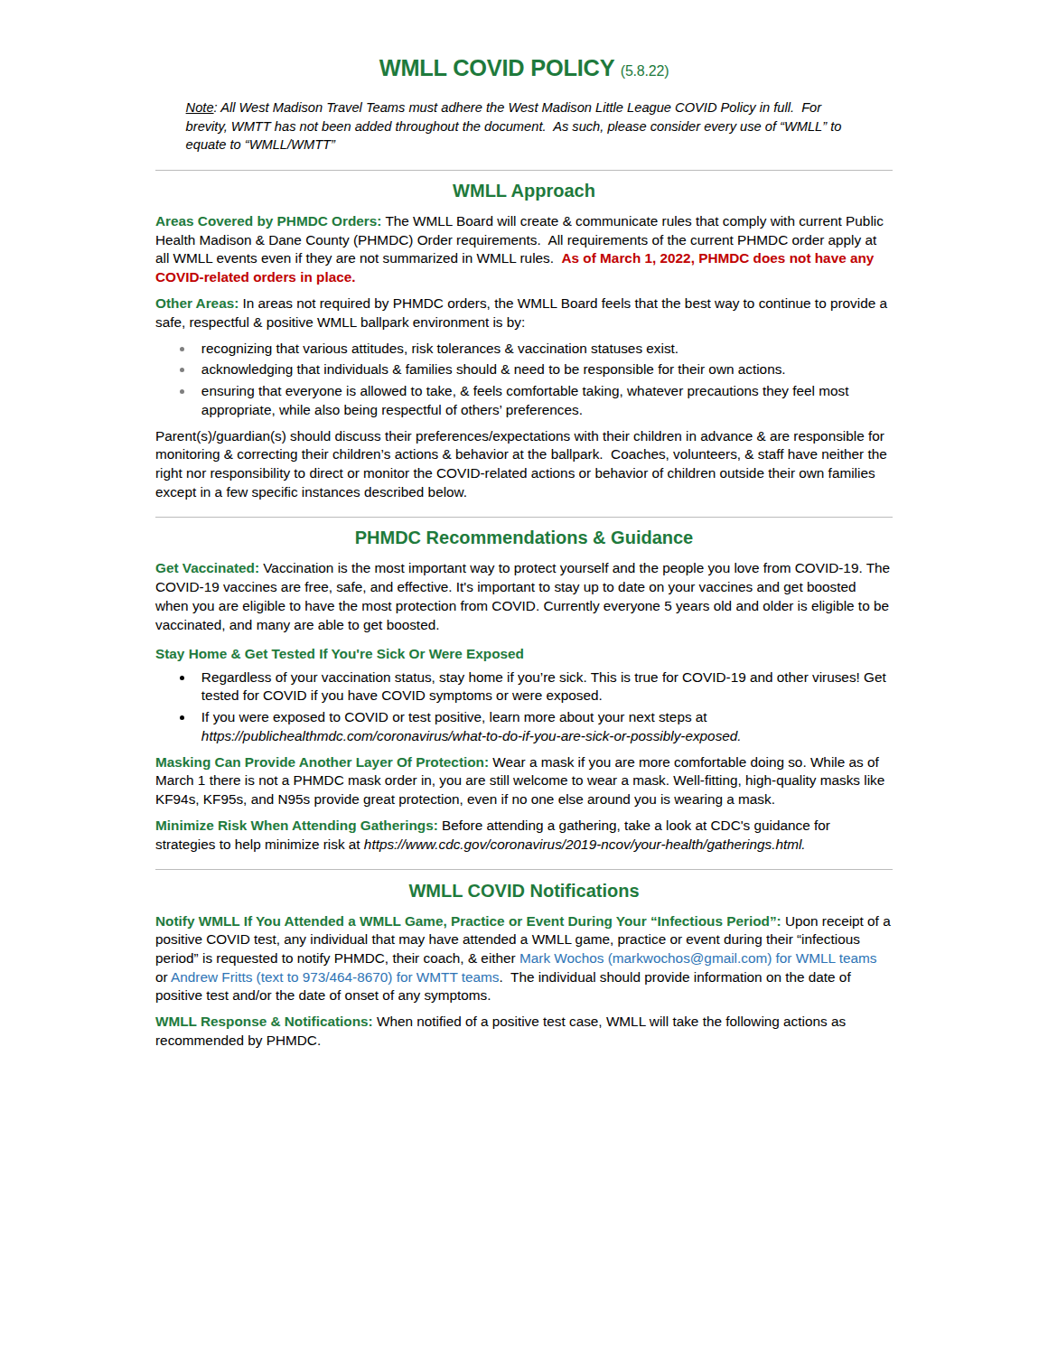WMLL COVID POLICY (5.8.22)
Note: All West Madison Travel Teams must adhere the West Madison Little League COVID Policy in full. For brevity, WMTT has not been added throughout the document. As such, please consider every use of “WMLL” to equate to “WMLL/WMTT”
WMLL Approach
Areas Covered by PHMDC Orders: The WMLL Board will create & communicate rules that comply with current Public Health Madison & Dane County (PHMDC) Order requirements. All requirements of the current PHMDC order apply at all WMLL events even if they are not summarized in WMLL rules. As of March 1, 2022, PHMDC does not have any COVID-related orders in place.
Other Areas: In areas not required by PHMDC orders, the WMLL Board feels that the best way to continue to provide a safe, respectful & positive WMLL ballpark environment is by:
recognizing that various attitudes, risk tolerances & vaccination statuses exist.
acknowledging that individuals & families should & need to be responsible for their own actions.
ensuring that everyone is allowed to take, & feels comfortable taking, whatever precautions they feel most appropriate, while also being respectful of others’ preferences.
Parent(s)/guardian(s) should discuss their preferences/expectations with their children in advance & are responsible for monitoring & correcting their children’s actions & behavior at the ballpark. Coaches, volunteers, & staff have neither the right nor responsibility to direct or monitor the COVID-related actions or behavior of children outside their own families except in a few specific instances described below.
PHMDC Recommendations & Guidance
Get Vaccinated: Vaccination is the most important way to protect yourself and the people you love from COVID-19. The COVID-19 vaccines are free, safe, and effective. It's important to stay up to date on your vaccines and get boosted when you are eligible to have the most protection from COVID. Currently everyone 5 years old and older is eligible to be vaccinated, and many are able to get boosted.
Stay Home & Get Tested If You're Sick Or Were Exposed
Regardless of your vaccination status, stay home if you’re sick. This is true for COVID-19 and other viruses! Get tested for COVID if you have COVID symptoms or were exposed.
If you were exposed to COVID or test positive, learn more about your next steps at https://publichealthmdc.com/coronavirus/what-to-do-if-you-are-sick-or-possibly-exposed.
Masking Can Provide Another Layer Of Protection: Wear a mask if you are more comfortable doing so. While as of March 1 there is not a PHMDC mask order in, you are still welcome to wear a mask. Well-fitting, high-quality masks like KF94s, KF95s, and N95s provide great protection, even if no one else around you is wearing a mask.
Minimize Risk When Attending Gatherings: Before attending a gathering, take a look at CDC's guidance for strategies to help minimize risk at https://www.cdc.gov/coronavirus/2019-ncov/your-health/gatherings.html.
WMLL COVID Notifications
Notify WMLL If You Attended a WMLL Game, Practice or Event During Your “Infectious Period”: Upon receipt of a positive COVID test, any individual that may have attended a WMLL game, practice or event during their “infectious period” is requested to notify PHMDC, their coach, & either Mark Wochos (markwochos@gmail.com) for WMLL teams or Andrew Fritts (text to 973/464-8670) for WMTT teams. The individual should provide information on the date of positive test and/or the date of onset of any symptoms.
WMLL Response & Notifications: When notified of a positive test case, WMLL will take the following actions as recommended by PHMDC.